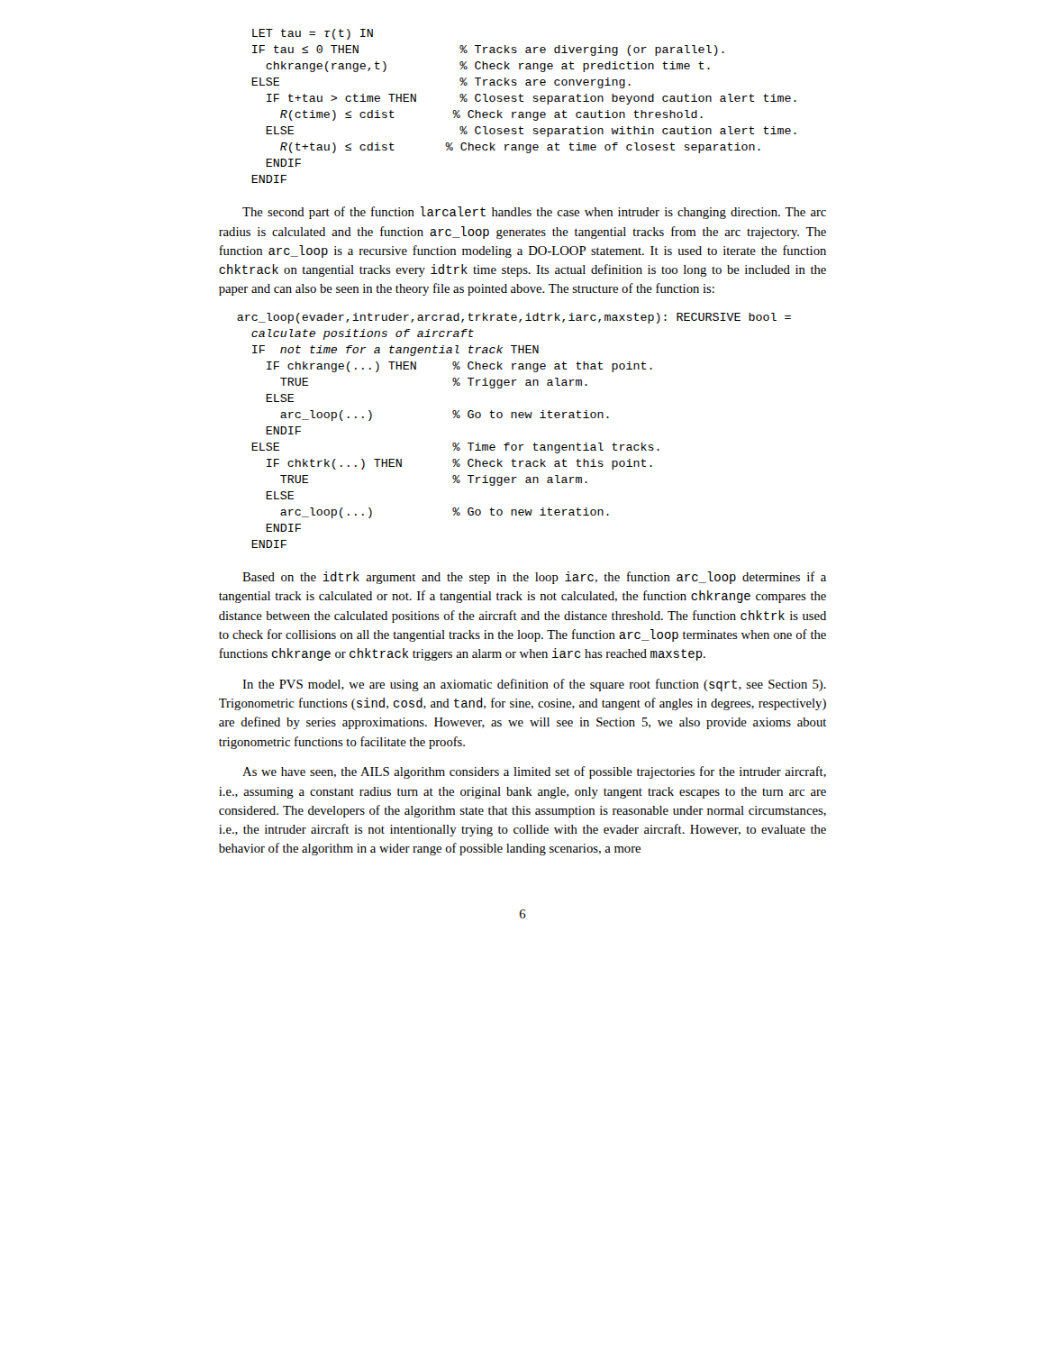LET tau = τ(t) IN
  IF tau ≤ 0 THEN              % Tracks are diverging (or parallel).
    chkrange(range,t)          % Check range at prediction time t.
  ELSE                         % Tracks are converging.
    IF t+tau > ctime THEN      % Closest separation beyond caution alert time.
      R(ctime) ≤ cdist        % Check range at caution threshold.
    ELSE                       % Closest separation within caution alert time.
      R(t+tau) ≤ cdist       % Check range at time of closest separation.
    ENDIF
  ENDIF
The second part of the function larcalert handles the case when intruder is changing direction. The arc radius is calculated and the function arc_loop generates the tangential tracks from the arc trajectory. The function arc_loop is a recursive function modeling a DO-LOOP statement. It is used to iterate the function chktrack on tangential tracks every idtrk time steps. Its actual definition is too long to be included in the paper and can also be seen in the theory file as pointed above. The structure of the function is:
arc_loop(evader,intruder,arcrad,trkrate,idtrk,iarc,maxstep): RECURSIVE bool =
  calculate positions of aircraft
  IF  not time for a tangential track THEN
    IF chkrange(...) THEN     % Check range at that point.
      TRUE                    % Trigger an alarm.
    ELSE
      arc_loop(...)           % Go to new iteration.
    ENDIF
  ELSE                        % Time for tangential tracks.
    IF chktrk(...) THEN       % Check track at this point.
      TRUE                    % Trigger an alarm.
    ELSE
      arc_loop(...)           % Go to new iteration.
    ENDIF
  ENDIF
Based on the idtrk argument and the step in the loop iarc, the function arc_loop determines if a tangential track is calculated or not. If a tangential track is not calculated, the function chkrange compares the distance between the calculated positions of the aircraft and the distance threshold. The function chktrk is used to check for collisions on all the tangential tracks in the loop. The function arc_loop terminates when one of the functions chkrange or chktrack triggers an alarm or when iarc has reached maxstep.
In the PVS model, we are using an axiomatic definition of the square root function (sqrt, see Section 5). Trigonometric functions (sind, cosd, and tand, for sine, cosine, and tangent of angles in degrees, respectively) are defined by series approximations. However, as we will see in Section 5, we also provide axioms about trigonometric functions to facilitate the proofs.
As we have seen, the AILS algorithm considers a limited set of possible trajectories for the intruder aircraft, i.e., assuming a constant radius turn at the original bank angle, only tangent track escapes to the turn arc are considered. The developers of the algorithm state that this assumption is reasonable under normal circumstances, i.e., the intruder aircraft is not intentionally trying to collide with the evader aircraft. However, to evaluate the behavior of the algorithm in a wider range of possible landing scenarios, a more
6